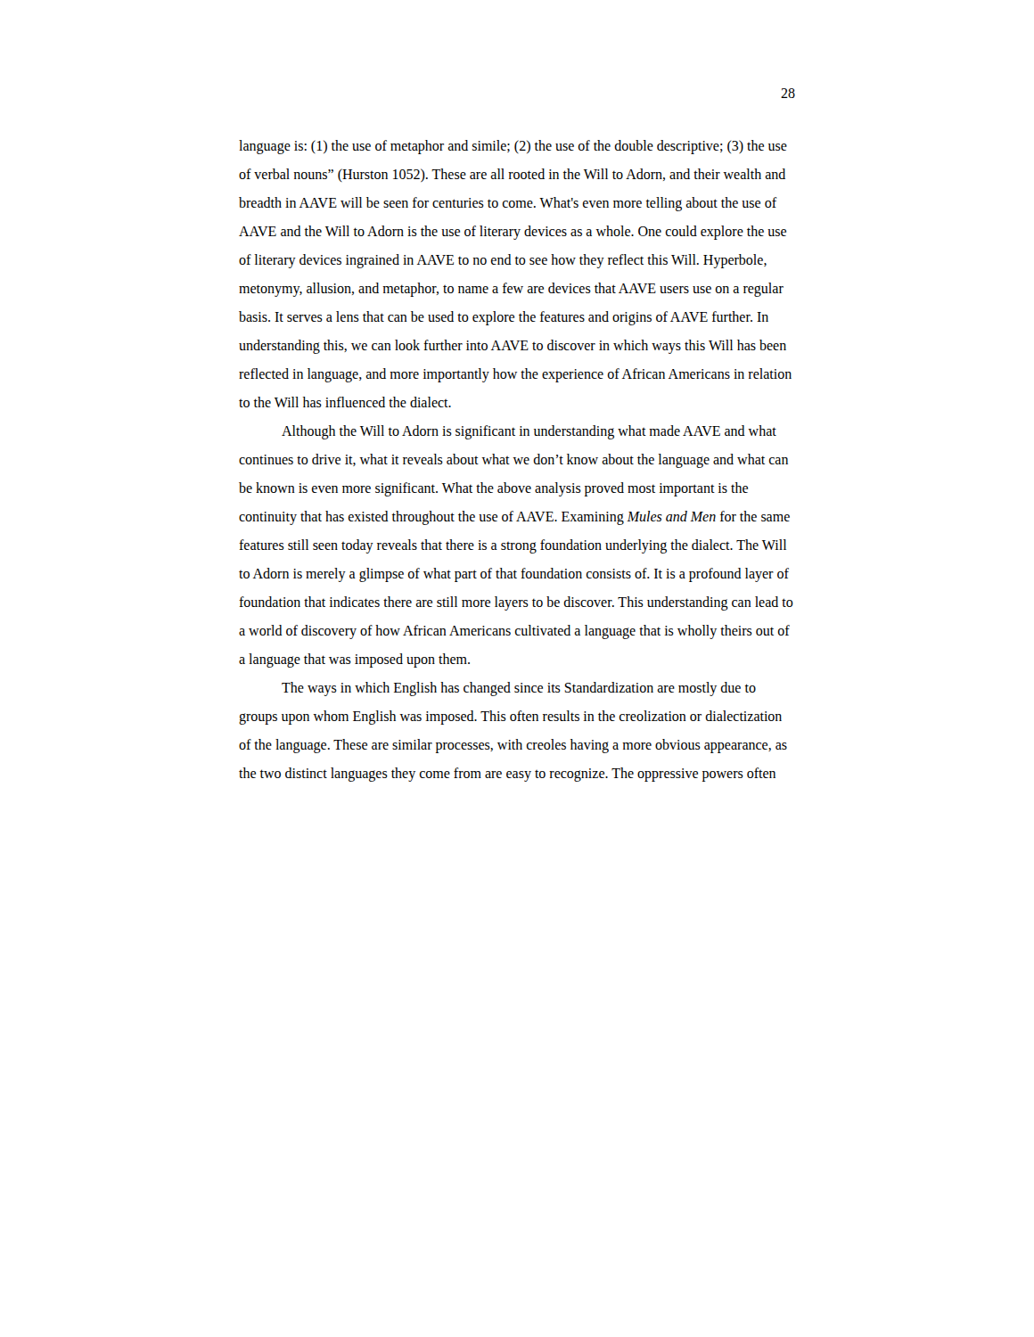28
language is: (1) the use of metaphor and simile; (2) the use of the double descriptive; (3) the use of verbal nouns” (Hurston 1052). These are all rooted in the Will to Adorn, and their wealth and breadth in AAVE will be seen for centuries to come. What's even more telling about the use of AAVE and the Will to Adorn is the use of literary devices as a whole. One could explore the use of literary devices ingrained in AAVE to no end to see how they reflect this Will. Hyperbole, metonymy, allusion, and metaphor, to name a few are devices that AAVE users use on a regular basis. It serves a lens that can be used to explore the features and origins of AAVE further. In understanding this, we can look further into AAVE to discover in which ways this Will has been reflected in language, and more importantly how the experience of African Americans in relation to the Will has influenced the dialect.
Although the Will to Adorn is significant in understanding what made AAVE and what continues to drive it, what it reveals about what we don’t know about the language and what can be known is even more significant. What the above analysis proved most important is the continuity that has existed throughout the use of AAVE. Examining Mules and Men for the same features still seen today reveals that there is a strong foundation underlying the dialect. The Will to Adorn is merely a glimpse of what part of that foundation consists of. It is a profound layer of foundation that indicates there are still more layers to be discover. This understanding can lead to a world of discovery of how African Americans cultivated a language that is wholly theirs out of a language that was imposed upon them.
The ways in which English has changed since its Standardization are mostly due to groups upon whom English was imposed. This often results in the creolization or dialectization of the language. These are similar processes, with creoles having a more obvious appearance, as the two distinct languages they come from are easy to recognize. The oppressive powers often